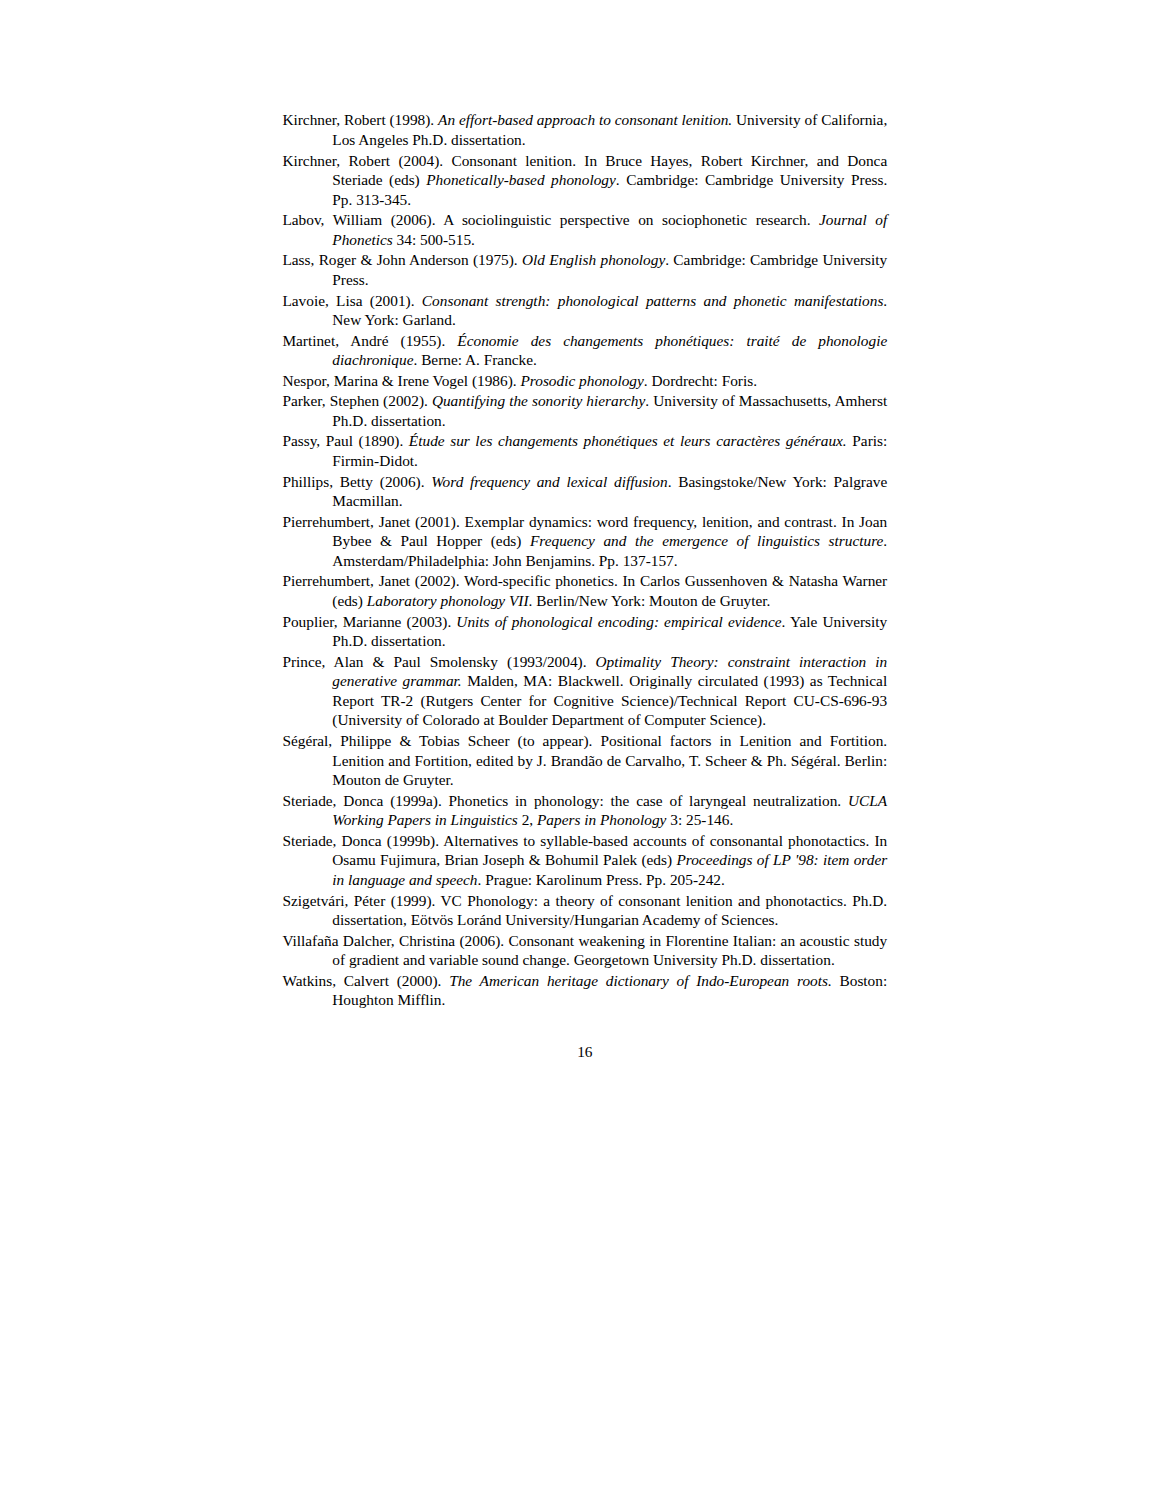Kirchner, Robert (1998). An effort-based approach to consonant lenition. University of California, Los Angeles Ph.D. dissertation.
Kirchner, Robert (2004). Consonant lenition. In Bruce Hayes, Robert Kirchner, and Donca Steriade (eds) Phonetically-based phonology. Cambridge: Cambridge University Press. Pp. 313-345.
Labov, William (2006). A sociolinguistic perspective on sociophonetic research. Journal of Phonetics 34: 500-515.
Lass, Roger & John Anderson (1975). Old English phonology. Cambridge: Cambridge University Press.
Lavoie, Lisa (2001). Consonant strength: phonological patterns and phonetic manifestations. New York: Garland.
Martinet, André (1955). Économie des changements phonétiques: traité de phonologie diachronique. Berne: A. Francke.
Nespor, Marina & Irene Vogel (1986). Prosodic phonology. Dordrecht: Foris.
Parker, Stephen (2002). Quantifying the sonority hierarchy. University of Massachusetts, Amherst Ph.D. dissertation.
Passy, Paul (1890). Étude sur les changements phonétiques et leurs caractères généraux. Paris: Firmin-Didot.
Phillips, Betty (2006). Word frequency and lexical diffusion. Basingstoke/New York: Palgrave Macmillan.
Pierrehumbert, Janet (2001). Exemplar dynamics: word frequency, lenition, and contrast. In Joan Bybee & Paul Hopper (eds) Frequency and the emergence of linguistics structure. Amsterdam/Philadelphia: John Benjamins. Pp. 137-157.
Pierrehumbert, Janet (2002). Word-specific phonetics. In Carlos Gussenhoven & Natasha Warner (eds) Laboratory phonology VII. Berlin/New York: Mouton de Gruyter.
Pouplier, Marianne (2003). Units of phonological encoding: empirical evidence. Yale University Ph.D. dissertation.
Prince, Alan & Paul Smolensky (1993/2004). Optimality Theory: constraint interaction in generative grammar. Malden, MA: Blackwell. Originally circulated (1993) as Technical Report TR-2 (Rutgers Center for Cognitive Science)/Technical Report CU-CS-696-93 (University of Colorado at Boulder Department of Computer Science).
Ségéral, Philippe & Tobias Scheer (to appear). Positional factors in Lenition and Fortition. Lenition and Fortition, edited by J. Brandão de Carvalho, T. Scheer & Ph. Ségéral. Berlin: Mouton de Gruyter.
Steriade, Donca (1999a). Phonetics in phonology: the case of laryngeal neutralization. UCLA Working Papers in Linguistics 2, Papers in Phonology 3: 25-146.
Steriade, Donca (1999b). Alternatives to syllable-based accounts of consonantal phonotactics. In Osamu Fujimura, Brian Joseph & Bohumil Palek (eds) Proceedings of LP '98: item order in language and speech. Prague: Karolinum Press. Pp. 205-242.
Szigetvári, Péter (1999). VC Phonology: a theory of consonant lenition and phonotactics. Ph.D. dissertation, Eötvös Loránd University/Hungarian Academy of Sciences.
Villafaña Dalcher, Christina (2006). Consonant weakening in Florentine Italian: an acoustic study of gradient and variable sound change. Georgetown University Ph.D. dissertation.
Watkins, Calvert (2000). The American heritage dictionary of Indo-European roots. Boston: Houghton Mifflin.
16